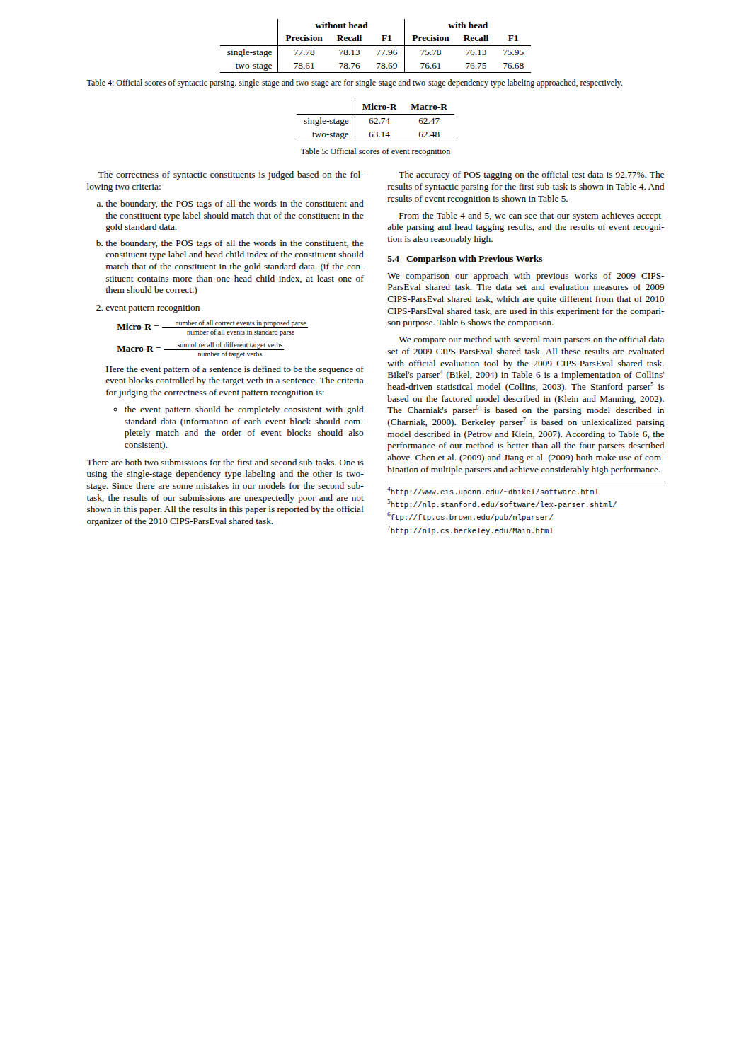| | without head | with head |
| | Precision | Recall | F1 | Precision | Recall | F1 |
| single-stage | 77.78 | 78.13 | 77.96 | 75.78 | 76.13 | 75.95 |
| two-stage | 78.61 | 78.76 | 78.69 | 76.61 | 76.75 | 76.68 |
Table 4: Official scores of syntactic parsing. single-stage and two-stage are for single-stage and two-stage dependency type labeling approached, respectively.
| | Micro-R | Macro-R |
| single-stage | 62.74 | 62.47 |
| two-stage | 63.14 | 62.48 |
Table 5: Official scores of event recognition
The correctness of syntactic constituents is judged based on the following two criteria:
the boundary, the POS tags of all the words in the constituent and the constituent type label should match that of the constituent in the gold standard data.
the boundary, the POS tags of all the words in the constituent, the constituent type label and head child index of the constituent should match that of the constituent in the gold standard data. (if the constituent contains more than one head child index, at least one of them should be correct.)
event pattern recognition
Micro-R = number of all correct events in proposed parse number of all events in standard parse
Macro-R = sum of recall of different target verbs number of target verbs
Here the event pattern of a sentence is defined to be the sequence of event blocks controlled by the target verb in a sentence. The criteria for judging the correctness of event pattern recognition is:
the event pattern should be completely consistent with gold standard data (information of each event block should completely match and the order of event blocks should also consistent).
There are both two submissions for the first and second sub-tasks. One is using the single-stage dependency type labeling and the other is two-stage. Since there are some mistakes in our models for the second sub-task, the results of our submissions are unexpectedly poor and are not shown in this paper. All the results in this paper is reported by the official organizer of the 2010 CIPS-ParsEval shared task.
The accuracy of POS tagging on the official test data is 92.77%. The results of syntactic parsing for the first sub-task is shown in Table 4. And results of event recognition is shown in Table 5.
From the Table 4 and 5, we can see that our system achieves acceptable parsing and head tagging results, and the results of event recognition is also reasonably high.
5.4 Comparison with Previous Works
We comparison our approach with previous works of 2009 CIPS-ParsEval shared task. The data set and evaluation measures of 2009 CIPS-ParsEval shared task, which are quite different from that of 2010 CIPS-ParsEval shared task, are used in this experiment for the comparison purpose. Table 6 shows the comparison.
We compare our method with several main parsers on the official data set of 2009 CIPS-ParsEval shared task. All these results are evaluated with official evaluation tool by the 2009 CIPS-ParsEval shared task. Bikel's parser4 (Bikel, 2004) in Table 6 is a implementation of Collins' head-driven statistical model (Collins, 2003). The Stanford parser5 is based on the factored model described in (Klein and Manning, 2002). The Charniak's parser6 is based on the parsing model described in (Charniak, 2000). Berkeley parser7 is based on unlexicalized parsing model described in (Petrov and Klein, 2007). According to Table 6, the performance of our method is better than all the four parsers described above. Chen et al. (2009) and Jiang et al. (2009) both make use of combination of multiple parsers and achieve considerably high performance.
4 http://www.cis.upenn.edu/~dbikel/software.html
5 http://nlp.stanford.edu/software/lex-parser.shtml/
6 ftp://ftp.cs.brown.edu/pub/nlparser/
7 http://nlp.cs.berkeley.edu/Main.html